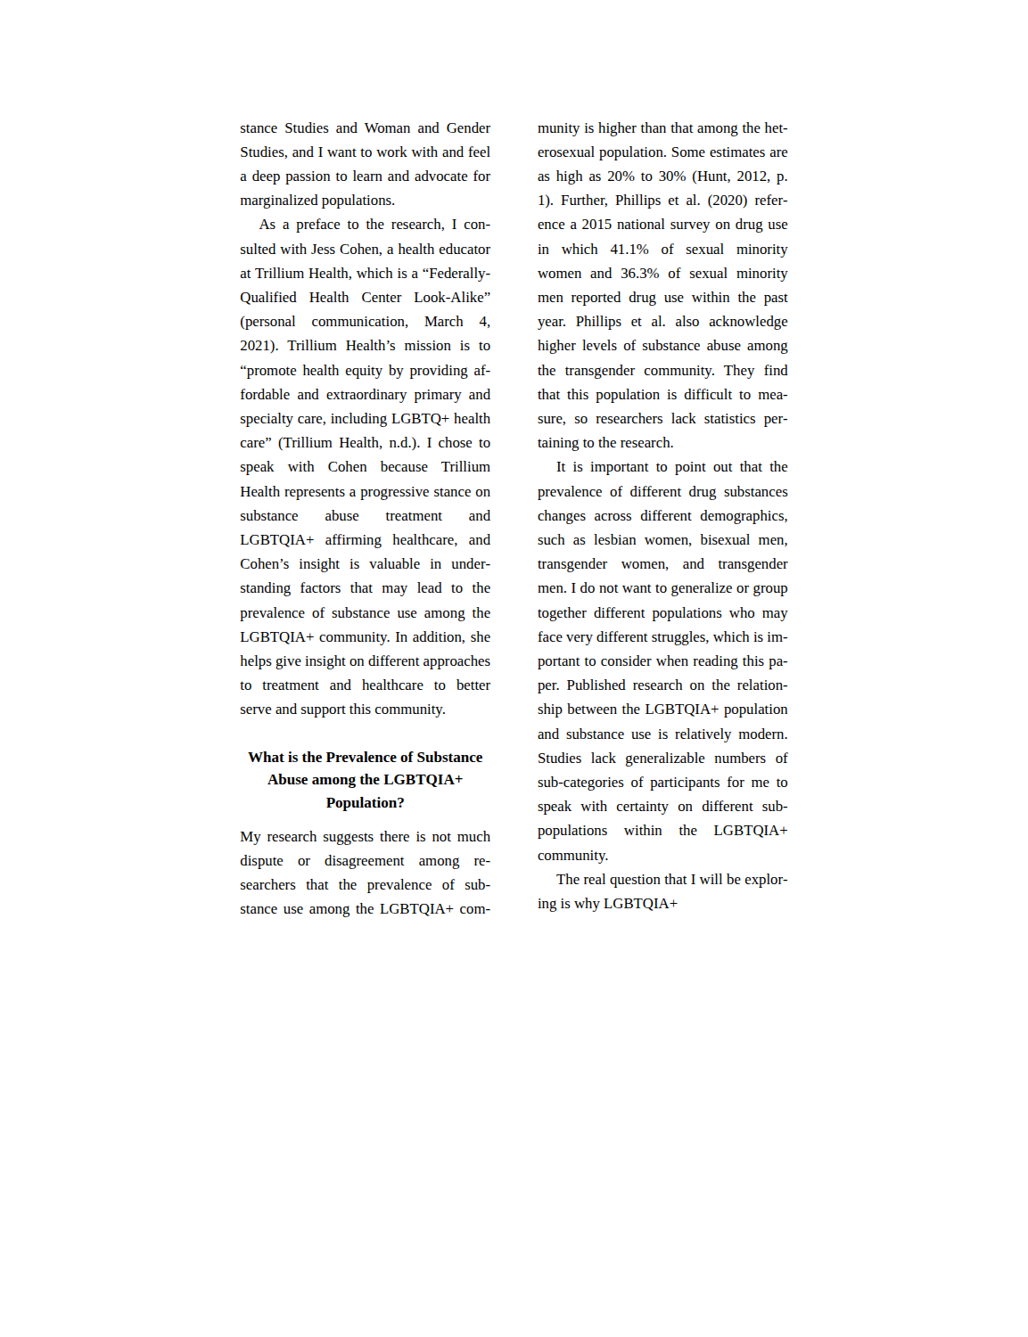stance Studies and Woman and Gender Studies, and I want to work with and feel a deep passion to learn and advocate for marginalized populations.
As a preface to the research, I consulted with Jess Cohen, a health educator at Trillium Health, which is a “Federally-Qualified Health Center Look-Alike” (personal communication, March 4, 2021). Trillium Health’s mission is to “promote health equity by providing affordable and extraordinary primary and specialty care, including LGBTQ+ health care” (Trillium Health, n.d.). I chose to speak with Cohen because Trillium Health represents a progressive stance on substance abuse treatment and LGBTQIA+ affirming healthcare, and Cohen’s insight is valuable in understanding factors that may lead to the prevalence of substance use among the LGBTQIA+ community. In addition, she helps give insight on different approaches to treatment and healthcare to better serve and support this community.
What is the Prevalence of Substance Abuse among the LGBTQIA+ Population?
My research suggests there is not much dispute or disagreement among researchers that the prevalence of substance use among the LGBTQIA+ community is higher than that among the heterosexual population. Some estimates are as high as 20% to 30% (Hunt, 2012, p. 1). Further, Phillips et al. (2020) reference a 2015 national survey on drug use in which 41.1% of sexual minority women and 36.3% of sexual minority men reported drug use within the past year. Phillips et al. also acknowledge higher levels of substance abuse among the transgender community. They find that this population is difficult to measure, so researchers lack statistics pertaining to the research.
It is important to point out that the prevalence of different drug substances changes across different demographics, such as lesbian women, bisexual men, transgender women, and transgender men. I do not want to generalize or group together different populations who may face very different struggles, which is important to consider when reading this paper. Published research on the relationship between the LGBTQIA+ population and substance use is relatively modern. Studies lack generalizable numbers of sub-categories of participants for me to speak with certainty on different sub-populations within the LGBTQIA+ community.
The real question that I will be exploring is why LGBTQIA+